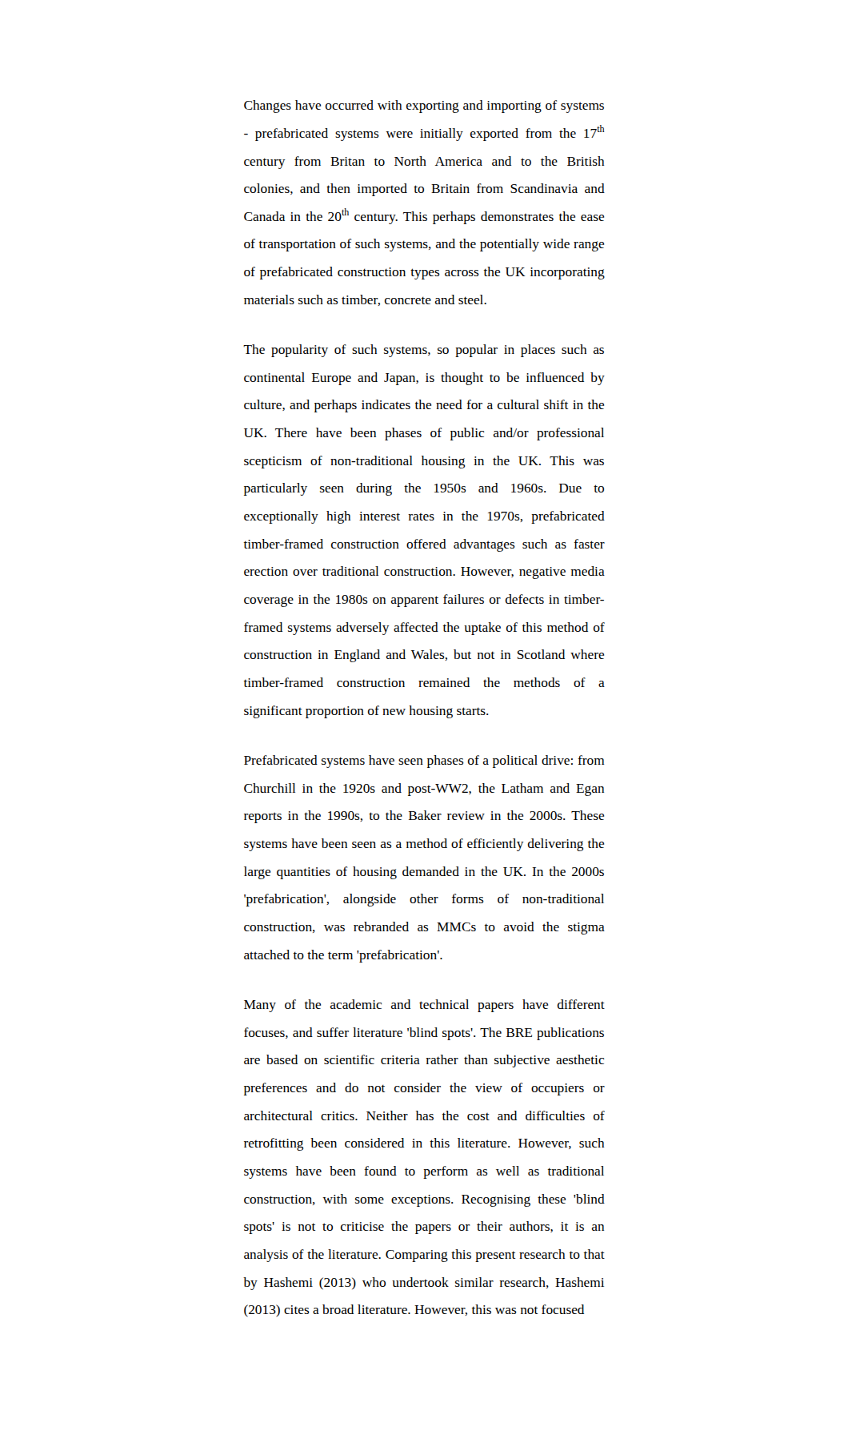Changes have occurred with exporting and importing of systems - prefabricated systems were initially exported from the 17th century from Britan to North America and to the British colonies, and then imported to Britain from Scandinavia and Canada in the 20th century. This perhaps demonstrates the ease of transportation of such systems, and the potentially wide range of prefabricated construction types across the UK incorporating materials such as timber, concrete and steel.
The popularity of such systems, so popular in places such as continental Europe and Japan, is thought to be influenced by culture, and perhaps indicates the need for a cultural shift in the UK. There have been phases of public and/or professional scepticism of non-traditional housing in the UK. This was particularly seen during the 1950s and 1960s. Due to exceptionally high interest rates in the 1970s, prefabricated timber-framed construction offered advantages such as faster erection over traditional construction. However, negative media coverage in the 1980s on apparent failures or defects in timber-framed systems adversely affected the uptake of this method of construction in England and Wales, but not in Scotland where timber-framed construction remained the methods of a significant proportion of new housing starts.
Prefabricated systems have seen phases of a political drive: from Churchill in the 1920s and post-WW2, the Latham and Egan reports in the 1990s, to the Baker review in the 2000s. These systems have been seen as a method of efficiently delivering the large quantities of housing demanded in the UK. In the 2000s 'prefabrication', alongside other forms of non-traditional construction, was rebranded as MMCs to avoid the stigma attached to the term 'prefabrication'.
Many of the academic and technical papers have different focuses, and suffer literature 'blind spots'. The BRE publications are based on scientific criteria rather than subjective aesthetic preferences and do not consider the view of occupiers or architectural critics. Neither has the cost and difficulties of retrofitting been considered in this literature. However, such systems have been found to perform as well as traditional construction, with some exceptions. Recognising these 'blind spots' is not to criticise the papers or their authors, it is an analysis of the literature. Comparing this present research to that by Hashemi (2013) who undertook similar research, Hashemi (2013) cites a broad literature. However, this was not focused